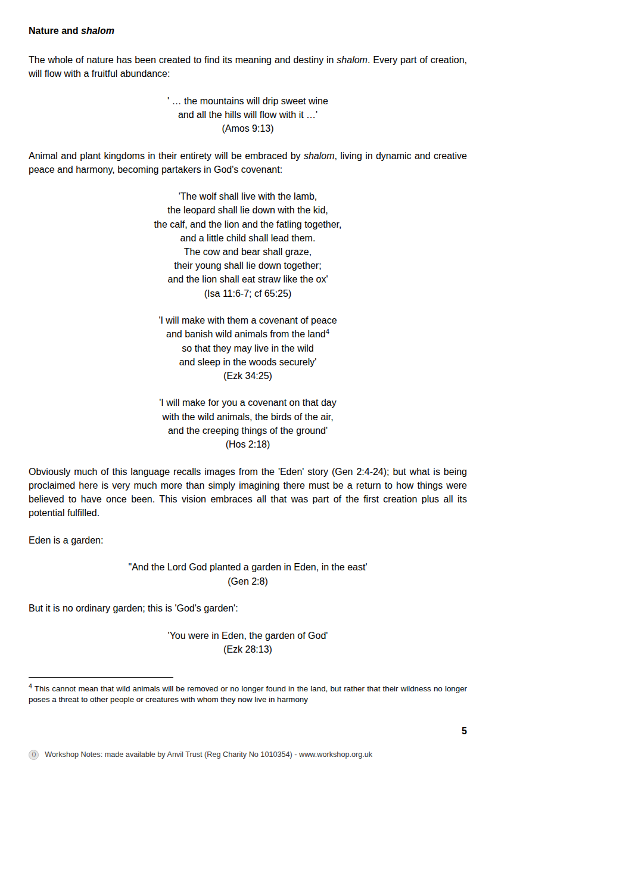Nature and shalom
The whole of nature has been created to find its meaning and destiny in shalom. Every part of creation, will flow with a fruitful abundance:
' … the mountains will drip sweet wine
and all the hills will flow with it …'
(Amos 9:13)
Animal and plant kingdoms in their entirety will be embraced by shalom, living in dynamic and creative peace and harmony, becoming partakers in God's covenant:
'The wolf shall live with the lamb,
the leopard shall lie down with the kid,
the calf, and the lion and the fatling together,
and a little child shall lead them.
The cow and bear shall graze,
their young shall lie down together;
and the lion shall eat straw like the ox'
(Isa 11:6-7; cf 65:25)
'I will make with them a covenant of peace
and banish wild animals from the land4
so that they may live in the wild
and sleep in the woods securely'
(Ezk 34:25)
'I will make for you a covenant on that day
with the wild animals, the birds of the air,
and the creeping things of the ground'
(Hos 2:18)
Obviously much of this language recalls images from the 'Eden' story (Gen 2:4-24); but what is being proclaimed here is very much more than simply imagining there must be a return to how things were believed to have once been. This vision embraces all that was part of the first creation plus all its potential fulfilled.
Eden is a garden:
"And the Lord God planted a garden in Eden, in the east'
(Gen 2:8)
But it is no ordinary garden; this is 'God's garden':
'You were in Eden, the garden of God'
(Ezk 28:13)
4 This cannot mean that wild animals will be removed or no longer found in the land, but rather that their wildness no longer poses a threat to other people or creatures with whom they now live in harmony
5
⟨⟩ Workshop Notes: made available by Anvil Trust (Reg Charity No 1010354) - www.workshop.org.uk